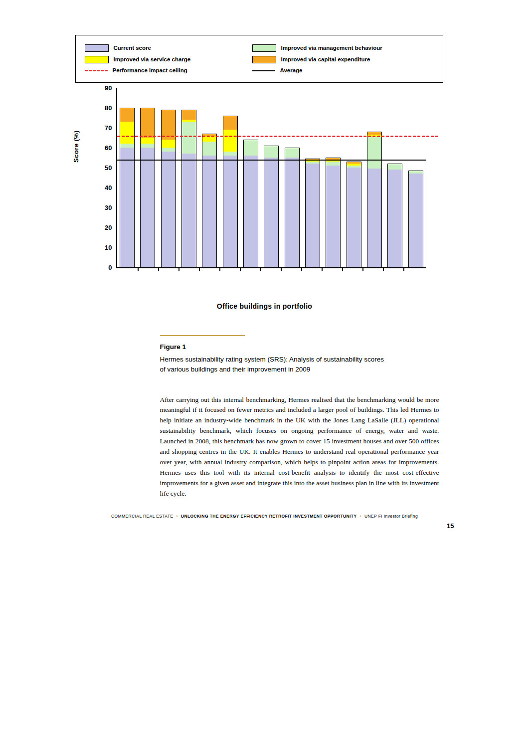| Current score | Improved via management behaviour |
| Improved via service charge | Improved via capital expenditure |
| Performance impact ceiling | Average |
Score (%)
90 80 70 60 50 40 30 20 10 0
Office buildings in portfolio
Figure 1
Hermes sustainability rating system (SRS): Analysis of sustainability scores
of various buildings and their improvement in 2009
After carrying out this internal benchmarking, Hermes realised that the benchmarking would be more meaningful if it focused on fewer metrics and included a larger pool of buildings. This led Hermes to help initiate an industry-wide benchmark in the UK with the Jones Lang LaSalle (JLL) operational sustainability benchmark, which focuses on ongoing performance of energy, water and waste. Launched in 2008, this benchmark has now grown to cover 15 investment houses and over 500 offices and shopping centres in the UK. It enables Hermes to understand real operational performance year over year, with annual industry comparison, which helps to pinpoint action areas for improvements. Hermes uses this tool with its internal cost-benefit analysis to identify the most cost-effective improvements for a given asset and integrate this into the asset business plan in line with its investment life cycle.
COMMERCIAL REAL ESTATE•UNLOCKING THE ENERGY EFFICIENCY RETROFIT INVESTMENT OPPORTUNITY•UNEP FI Investor Briefing
15